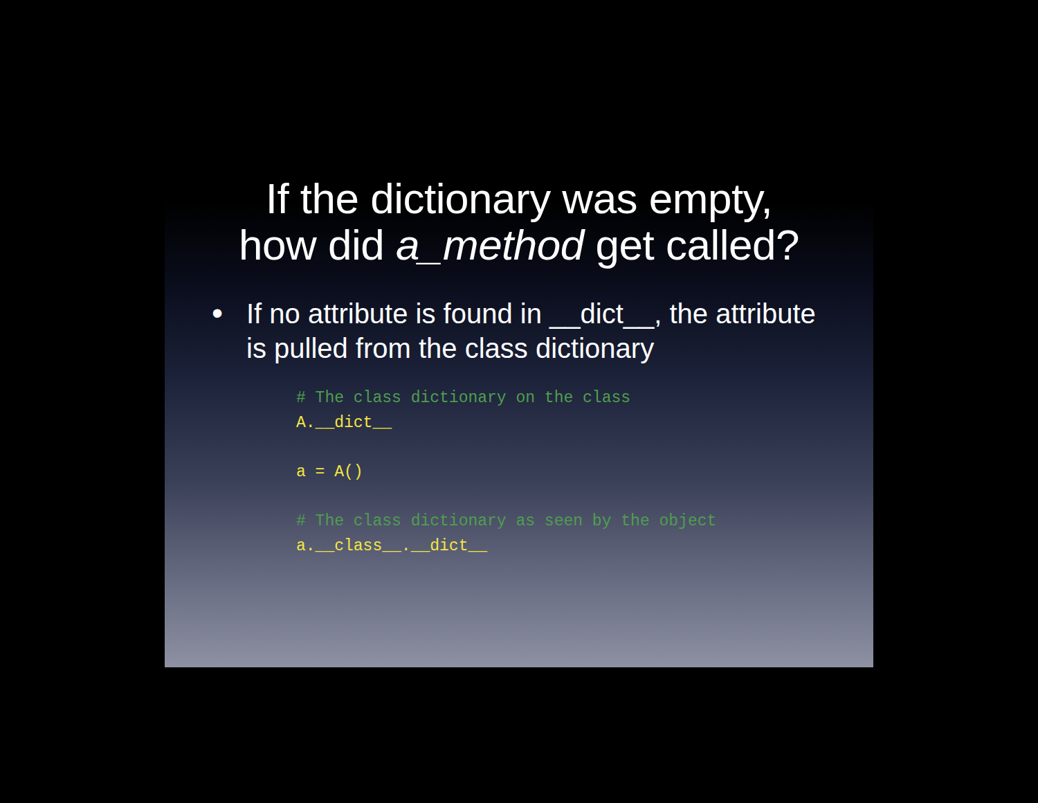If the dictionary was empty,
how did a_method get called?
If no attribute is found in __dict__, the attribute is pulled from the class dictionary
# The class dictionary on the class
A.__dict__

a = A()

# The class dictionary as seen by the object
a.__class__.__dict__